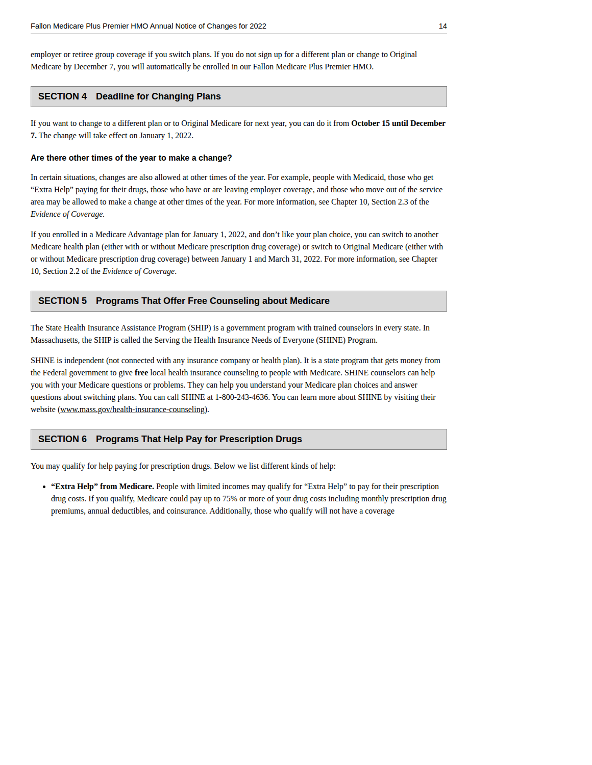Fallon Medicare Plus Premier HMO Annual Notice of Changes for 2022 14
employer or retiree group coverage if you switch plans. If you do not sign up for a different plan or change to Original Medicare by December 7, you will automatically be enrolled in our Fallon Medicare Plus Premier HMO.
SECTION 4 Deadline for Changing Plans
If you want to change to a different plan or to Original Medicare for next year, you can do it from October 15 until December 7. The change will take effect on January 1, 2022.
Are there other times of the year to make a change?
In certain situations, changes are also allowed at other times of the year. For example, people with Medicaid, those who get “Extra Help” paying for their drugs, those who have or are leaving employer coverage, and those who move out of the service area may be allowed to make a change at other times of the year. For more information, see Chapter 10, Section 2.3 of the Evidence of Coverage.
If you enrolled in a Medicare Advantage plan for January 1, 2022, and don’t like your plan choice, you can switch to another Medicare health plan (either with or without Medicare prescription drug coverage) or switch to Original Medicare (either with or without Medicare prescription drug coverage) between January 1 and March 31, 2022. For more information, see Chapter 10, Section 2.2 of the Evidence of Coverage.
SECTION 5 Programs That Offer Free Counseling about Medicare
The State Health Insurance Assistance Program (SHIP) is a government program with trained counselors in every state. In Massachusetts, the SHIP is called the Serving the Health Insurance Needs of Everyone (SHINE) Program.
SHINE is independent (not connected with any insurance company or health plan). It is a state program that gets money from the Federal government to give free local health insurance counseling to people with Medicare. SHINE counselors can help you with your Medicare questions or problems. They can help you understand your Medicare plan choices and answer questions about switching plans. You can call SHINE at 1-800-243-4636. You can learn more about SHINE by visiting their website (www.mass.gov/health-insurance-counseling).
SECTION 6 Programs That Help Pay for Prescription Drugs
You may qualify for help paying for prescription drugs. Below we list different kinds of help:
“Extra Help” from Medicare. People with limited incomes may qualify for “Extra Help” to pay for their prescription drug costs. If you qualify, Medicare could pay up to 75% or more of your drug costs including monthly prescription drug premiums, annual deductibles, and coinsurance. Additionally, those who qualify will not have a coverage